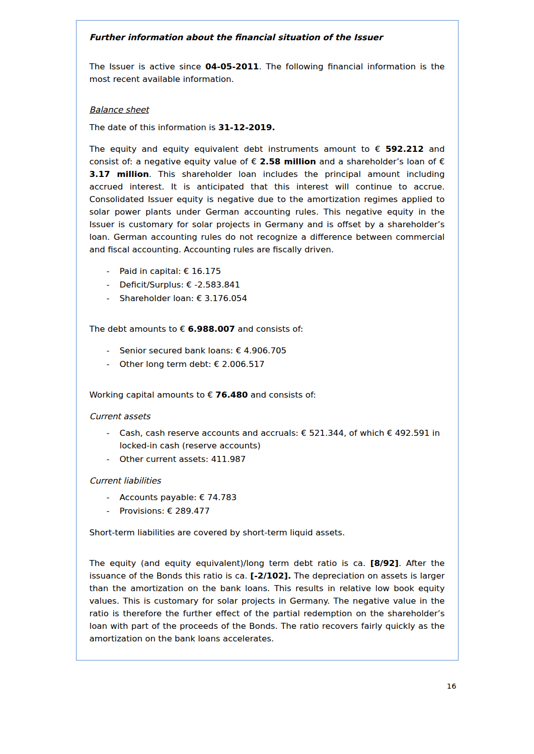Further information about the financial situation of the Issuer
The Issuer is active since 04-05-2011. The following financial information is the most recent available information.
Balance sheet
The date of this information is 31-12-2019.
The equity and equity equivalent debt instruments amount to € 592.212 and consist of: a negative equity value of € 2.58 million and a shareholder’s loan of € 3.17 million. This shareholder loan includes the principal amount including accrued interest. It is anticipated that this interest will continue to accrue. Consolidated Issuer equity is negative due to the amortization regimes applied to solar power plants under German accounting rules. This negative equity in the Issuer is customary for solar projects in Germany and is offset by a shareholder’s loan. German accounting rules do not recognize a difference between commercial and fiscal accounting. Accounting rules are fiscally driven.
Paid in capital: € 16.175
Deficit/Surplus: € -2.583.841
Shareholder loan: € 3.176.054
The debt amounts to € 6.988.007 and consists of:
Senior secured bank loans: € 4.906.705
Other long term debt: € 2.006.517
Working capital amounts to € 76.480 and consists of:
Current assets
Cash, cash reserve accounts and accruals: € 521.344, of which € 492.591 in locked-in cash (reserve accounts)
Other current assets: 411.987
Current liabilities
Accounts payable: € 74.783
Provisions: € 289.477
Short-term liabilities are covered by short-term liquid assets.
The equity (and equity equivalent)/long term debt ratio is ca. [8/92]. After the issuance of the Bonds this ratio is ca. [-2/102]. The depreciation on assets is larger than the amortization on the bank loans. This results in relative low book equity values. This is customary for solar projects in Germany. The negative value in the ratio is therefore the further effect of the partial redemption on the shareholder’s loan with part of the proceeds of the Bonds. The ratio recovers fairly quickly as the amortization on the bank loans accelerates.
16